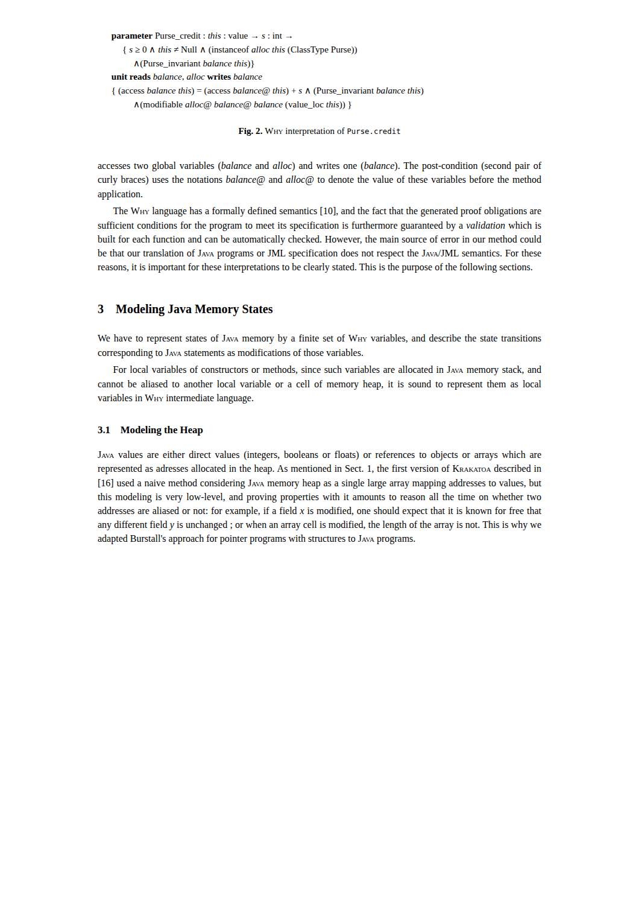parameter Purse_credit : this : value → s : int → { s ≥ 0 ∧ this ≠ Null ∧ (instanceof alloc this (ClassType Purse)) ∧(Purse_invariant balance this)} unit reads balance, alloc writes balance { (access balance this) = (access balance@ this) + s ∧ (Purse_invariant balance this) ∧(modifiable alloc@ balance@ balance (value_loc this)) }
Fig. 2. Why interpretation of Purse.credit
accesses two global variables (balance and alloc) and writes one (balance). The post-condition (second pair of curly braces) uses the notations balance@ and alloc@ to denote the value of these variables before the method application.
The Why language has a formally defined semantics [10], and the fact that the generated proof obligations are sufficient conditions for the program to meet its specification is furthermore guaranteed by a validation which is built for each function and can be automatically checked. However, the main source of error in our method could be that our translation of Java programs or JML specification does not respect the Java/JML semantics. For these reasons, it is important for these interpretations to be clearly stated. This is the purpose of the following sections.
3 Modeling Java Memory States
We have to represent states of Java memory by a finite set of Why variables, and describe the state transitions corresponding to Java statements as modifications of those variables.
For local variables of constructors or methods, since such variables are allocated in Java memory stack, and cannot be aliased to another local variable or a cell of memory heap, it is sound to represent them as local variables in Why intermediate language.
3.1 Modeling the Heap
Java values are either direct values (integers, booleans or floats) or references to objects or arrays which are represented as adresses allocated in the heap. As mentioned in Sect. 1, the first version of Krakatoa described in [16] used a naive method considering Java memory heap as a single large array mapping addresses to values, but this modeling is very low-level, and proving properties with it amounts to reason all the time on whether two addresses are aliased or not: for example, if a field x is modified, one should expect that it is known for free that any different field y is unchanged ; or when an array cell is modified, the length of the array is not. This is why we adapted Burstall's approach for pointer programs with structures to Java programs.